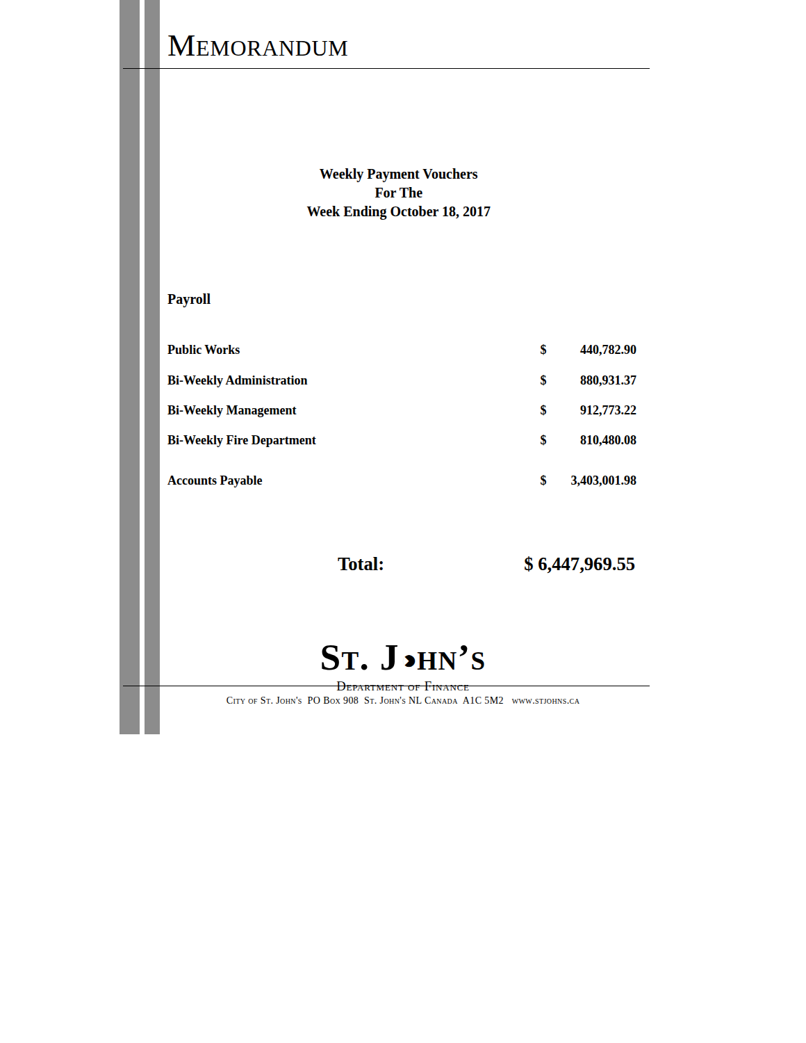Memorandum
Weekly Payment Vouchers
For The
Week Ending October 18, 2017
Payroll
| Public Works | $ | 440,782.90 |
| Bi-Weekly Administration | $ | 880,931.37 |
| Bi-Weekly Management | $ | 912,773.22 |
| Bi-Weekly Fire Department | $ | 810,480.08 |
| Accounts Payable | $ | 3,403,001.98 |
| Total: | $ 6,447,969.55 |
St. J◕hn’s
Department of Finance
City of St. John's PO Box 908 St. John's NL Canada A1C 5M2 www.stjohns.ca